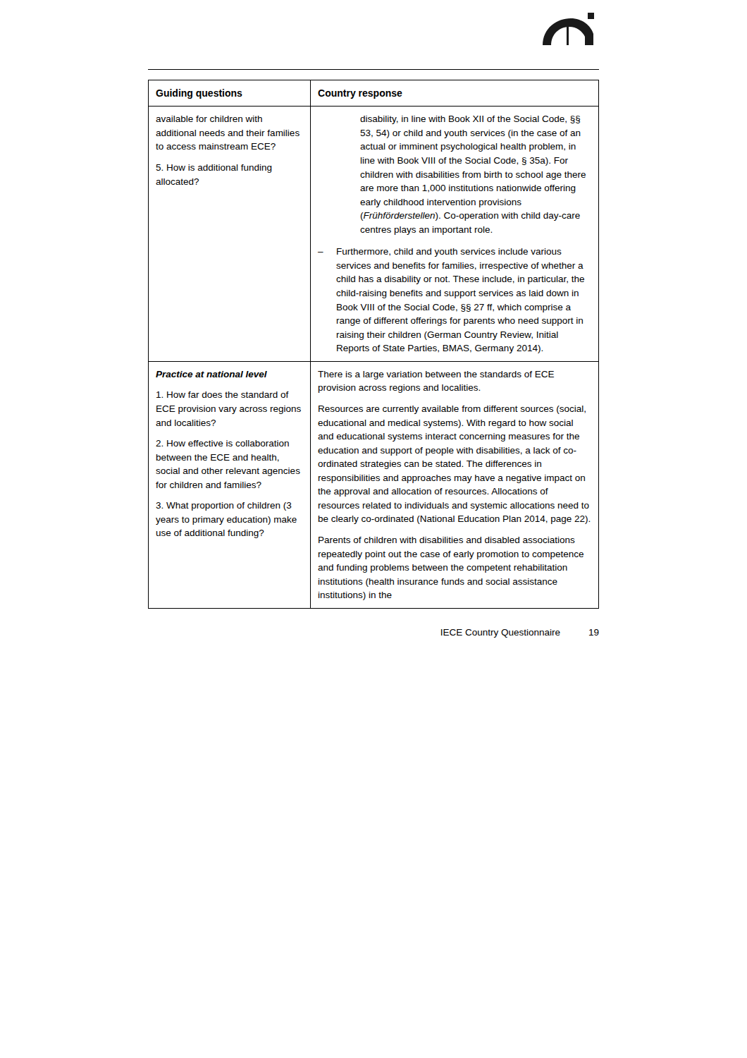| Guiding questions | Country response |
| --- | --- |
| available for children with additional needs and their families to access mainstream ECE? 5. How is additional funding allocated? | disability, in line with Book XII of the Social Code, §§ 53, 54) or child and youth services (in the case of an actual or imminent psychological health problem, in line with Book VIII of the Social Code, § 35a). For children with disabilities from birth to school age there are more than 1,000 institutions nationwide offering early childhood intervention provisions ( Frühförderstellen ). Co-operation with child day-care centres plays an important role. – Furthermore, child and youth services include various services and benefits for families, irrespective of whether a child has a disability or not. These include, in particular, the child-raising benefits and support services as laid down in Book VIII of the Social Code, §§ 27 ff, which comprise a range of different offerings for parents who need support in raising their children (German Country Review, Initial Reports of State Parties, BMAS, Germany 2014). |
| Practice at national level 1. How far does the standard of ECE provision vary across regions and localities? 2. How effective is collaboration between the ECE and health, social and other relevant agencies for children and families? 3. What proportion of children (3 years to primary education) make use of additional funding? | There is a large variation between the standards of ECE provision across regions and localities. Resources are currently available from different sources (social, educational and medical systems). With regard to how social and educational systems interact concerning measures for the education and support of people with disabilities, a lack of co-ordinated strategies can be stated. The differences in responsibilities and approaches may have a negative impact on the approval and allocation of resources. Allocations of resources related to individuals and systemic allocations need to be clearly co-ordinated (National Education Plan 2014, page 22). Parents of children with disabilities and disabled associations repeatedly point out the case of early promotion to competence and funding problems between the competent rehabilitation institutions (health insurance funds and social assistance institutions) in the |
IECE Country Questionnaire 19